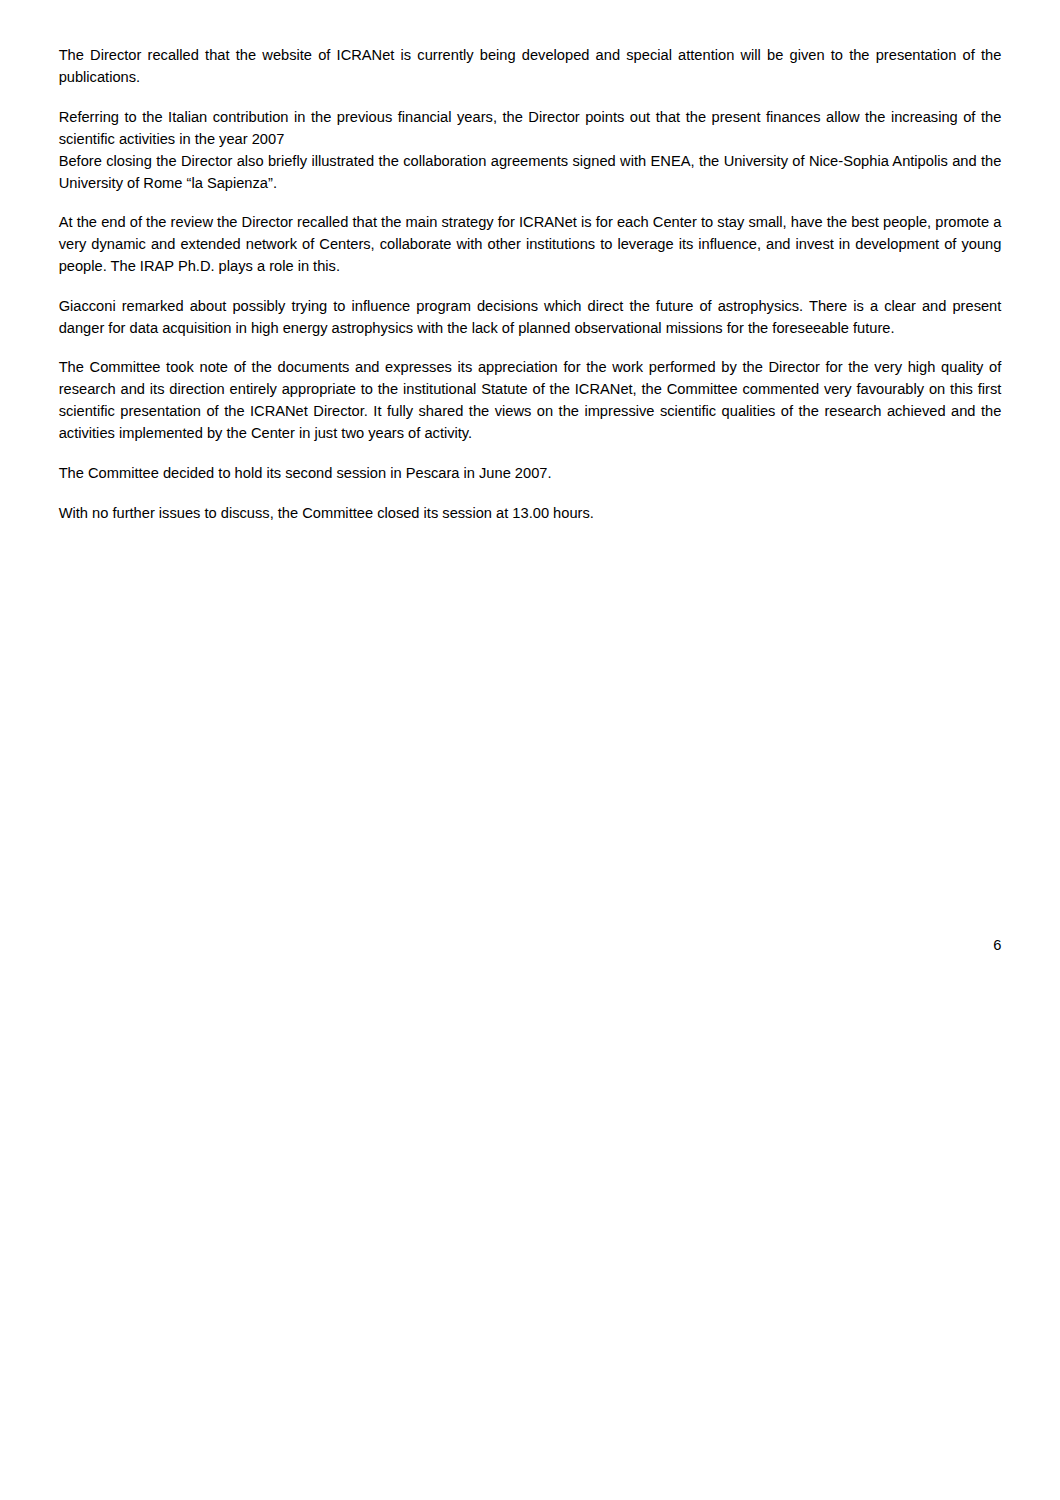The Director recalled that the website of ICRANet is currently being developed and special attention will be given to the presentation of the publications.
Referring to the Italian contribution in the previous financial years, the Director points out that the present finances allow the increasing of the scientific activities in the year 2007
Before closing the Director also briefly illustrated the collaboration agreements signed with ENEA, the University of Nice-Sophia Antipolis and the University of Rome “la Sapienza”.
At the end of the review the Director recalled that the main strategy for ICRANet is for each Center to stay small, have the best people, promote a very dynamic and extended network of Centers, collaborate with other institutions to leverage its influence, and invest in development of young people. The IRAP Ph.D. plays a role in this.
Giacconi remarked about possibly trying to influence program decisions which direct the future of astrophysics. There is a clear and present danger for data acquisition in high energy astrophysics with the lack of planned observational missions for the foreseeable future.
The Committee took note of the documents and expresses its appreciation for the work performed by the Director for the very high quality of research and its direction entirely appropriate to the institutional Statute of the ICRANet, the Committee commented very favourably on this first scientific presentation of the ICRANet Director. It fully shared the views on the impressive scientific qualities of the research achieved and the activities implemented by the Center in just two years of activity.
The Committee decided to hold its second session in Pescara in June 2007.
With no further issues to discuss, the Committee closed its session at 13.00 hours.
6